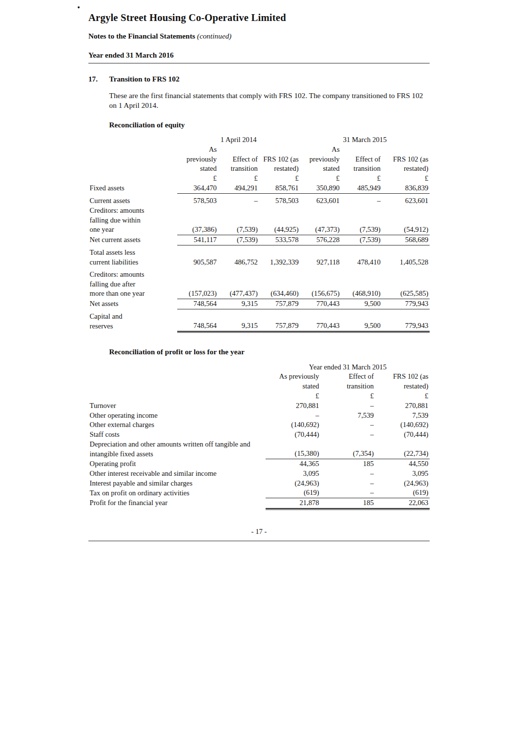•
Argyle Street Housing Co-Operative Limited
Notes to the Financial Statements (continued)
Year ended 31 March 2016
17.
Transition to FRS 102
These are the first financial statements that comply with FRS 102. The company transitioned to FRS 102 on 1 April 2014.
Reconciliation of equity
| | 1 April 2014 | 31 March 2015 |
| --- | --- | --- |
| | As previously stated | Effect of transition | FRS 102 (as restated) | As previously stated | Effect of transition | FRS 102 (as restated) |
| | £ | £ | £ | £ | £ | £ |
| Fixed assets | 364,470 | 494,291 | 858,761 | 350,890 | 485,949 | 836,839 |
| Current assets | 578,503 | – | 578,503 | 623,601 | – | 623,601 |
| Creditors: amounts falling due within one year | (37,386) | (7,539) | (44,925) | (47,373) | (7,539) | (54,912) |
| Net current assets | 541,117 | (7,539) | 533,578 | 576,228 | (7,539) | 568,689 |
| Total assets less current liabilities | 905,587 | 486,752 | 1,392,339 | 927,118 | 478,410 | 1,405,528 |
| Creditors: amounts falling due after more than one year | (157,023) | (477,437) | (634,460) | (156,675) | (468,910) | (625,585) |
| Net assets | 748,564 | 9,315 | 757,879 | 770,443 | 9,500 | 779,943 |
| Capital and reserves | 748,564 | 9,315 | 757,879 | 770,443 | 9,500 | 779,943 |
Reconciliation of profit or loss for the year
| | Year ended 31 March 2015 |
| --- | --- |
| | As previously stated | Effect of transition | FRS 102 (as restated) |
| | £ | £ | £ |
| Turnover | 270,881 | – | 270,881 |
| Other operating income | – | 7,539 | 7,539 |
| Other external charges | (140,692) | – | (140,692) |
| Staff costs | (70,444) | – | (70,444) |
| Depreciation and other amounts written off tangible and intangible fixed assets | (15,380) | (7,354) | (22,734) |
| Operating profit | 44,365 | 185 | 44,550 |
| Other interest receivable and similar income | 3,095 | – | 3,095 |
| Interest payable and similar charges | (24,963) | – | (24,963) |
| Tax on profit on ordinary activities | (619) | – | (619) |
| Profit for the financial year | 21,878 | 185 | 22,063 |
- 17 -